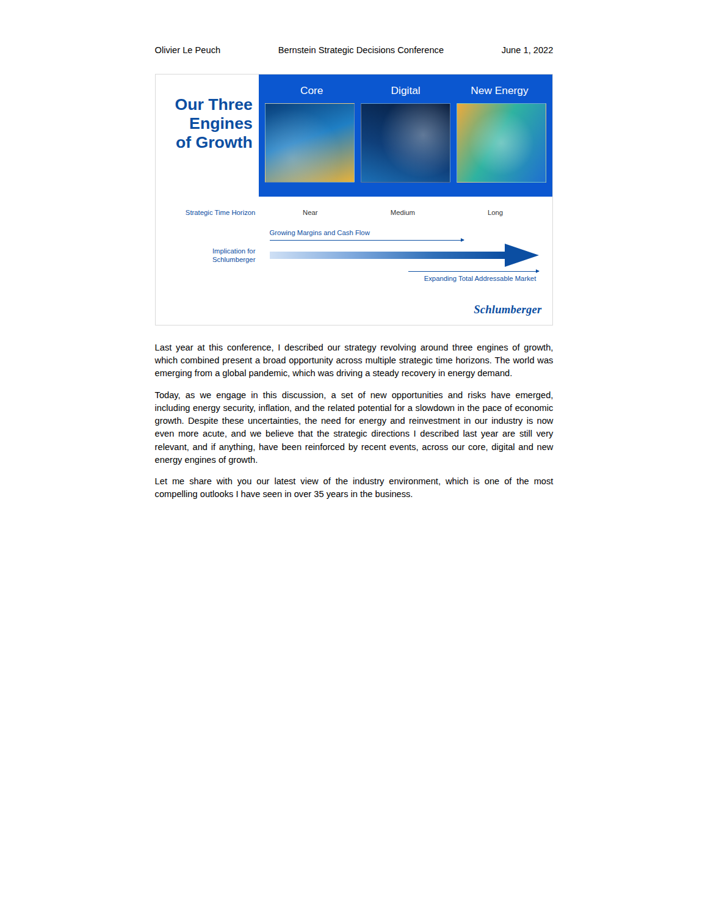Olivier Le Peuch
Bernstein Strategic Decisions Conference
June 1, 2022
Our Three
Engines
of Growth
Core
Digital
New Energy
Strategic Time Horizon
Near
Medium
Long
Implication for
Schlumberger
Growing Margins and Cash Flow
Expanding Total Addressable Market
Schlumberger
Last year at this conference, I described our strategy revolving around three engines of growth, which combined present a broad opportunity across multiple strategic time horizons. The world was emerging from a global pandemic, which was driving a steady recovery in energy demand.
Today, as we engage in this discussion, a set of new opportunities and risks have emerged, including energy security, inflation, and the related potential for a slowdown in the pace of economic growth. Despite these uncertainties, the need for energy and reinvestment in our industry is now even more acute, and we believe that the strategic directions I described last year are still very relevant, and if anything, have been reinforced by recent events, across our core, digital and new energy engines of growth.
Let me share with you our latest view of the industry environment, which is one of the most compelling outlooks I have seen in over 35 years in the business.